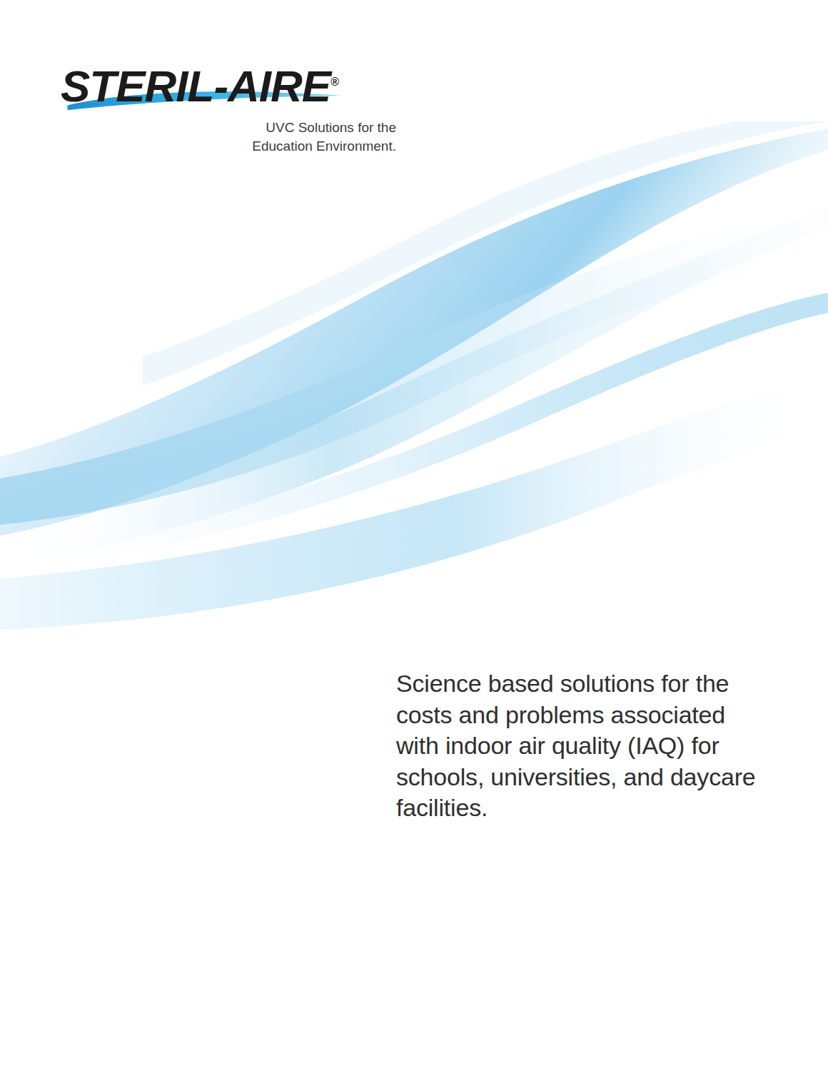STERIL-AIRE®
UVC Solutions for the
Education Environment.
Science based solutions for the costs and problems associated with indoor air quality (IAQ) for schools, universities, and daycare facilities.